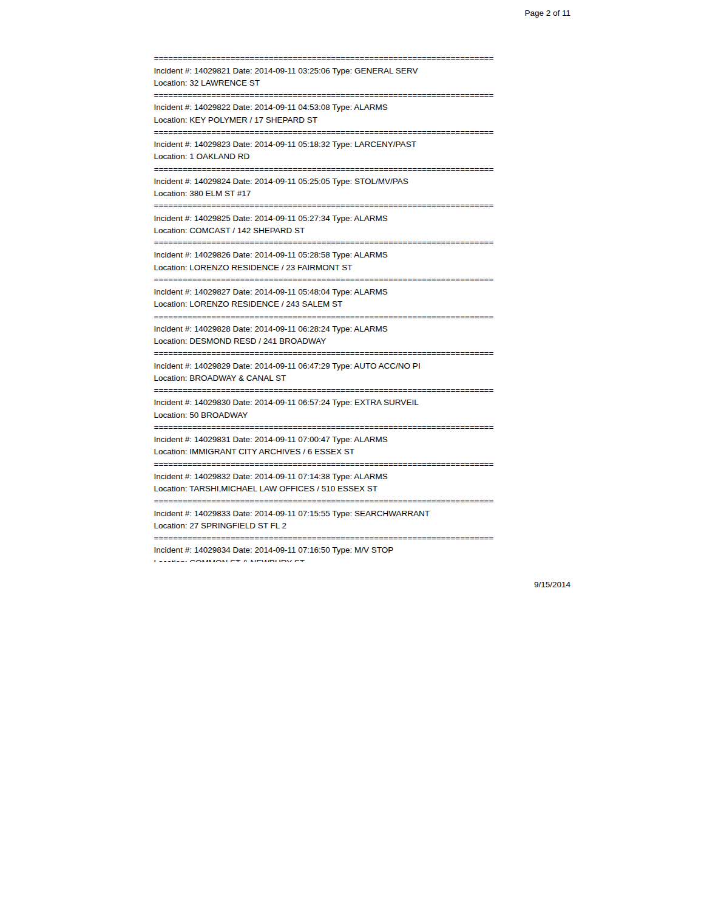Page 2 of 11
======================================================================= Incident #: 14029821 Date: 2014-09-11 03:25:06 Type: GENERAL SERV Location: 32 LAWRENCE ST ======================================================================= Incident #: 14029822 Date: 2014-09-11 04:53:08 Type: ALARMS Location: KEY POLYMER / 17 SHEPARD ST ======================================================================= Incident #: 14029823 Date: 2014-09-11 05:18:32 Type: LARCENY/PAST Location: 1 OAKLAND RD ======================================================================= Incident #: 14029824 Date: 2014-09-11 05:25:05 Type: STOL/MV/PAS Location: 380 ELM ST #17 ======================================================================= Incident #: 14029825 Date: 2014-09-11 05:27:34 Type: ALARMS Location: COMCAST / 142 SHEPARD ST ======================================================================= Incident #: 14029826 Date: 2014-09-11 05:28:58 Type: ALARMS Location: LORENZO RESIDENCE / 23 FAIRMONT ST ======================================================================= Incident #: 14029827 Date: 2014-09-11 05:48:04 Type: ALARMS Location: LORENZO RESIDENCE / 243 SALEM ST ======================================================================= Incident #: 14029828 Date: 2014-09-11 06:28:24 Type: ALARMS Location: DESMOND RESD / 241 BROADWAY ======================================================================= Incident #: 14029829 Date: 2014-09-11 06:47:29 Type: AUTO ACC/NO PI Location: BROADWAY & CANAL ST ======================================================================= Incident #: 14029830 Date: 2014-09-11 06:57:24 Type: EXTRA SURVEIL Location: 50 BROADWAY ======================================================================= Incident #: 14029831 Date: 2014-09-11 07:00:47 Type: ALARMS Location: IMMIGRANT CITY ARCHIVES / 6 ESSEX ST ======================================================================= Incident #: 14029832 Date: 2014-09-11 07:14:38 Type: ALARMS Location: TARSHI,MICHAEL LAW OFFICES / 510 ESSEX ST ======================================================================= Incident #: 14029833 Date: 2014-09-11 07:15:55 Type: SEARCHWARRANT Location: 27 SPRINGFIELD ST FL 2 ======================================================================= Incident #: 14029834 Date: 2014-09-11 07:16:50 Type: M/V STOP Location: COMMON ST & NEWBURY ST
9/15/2014